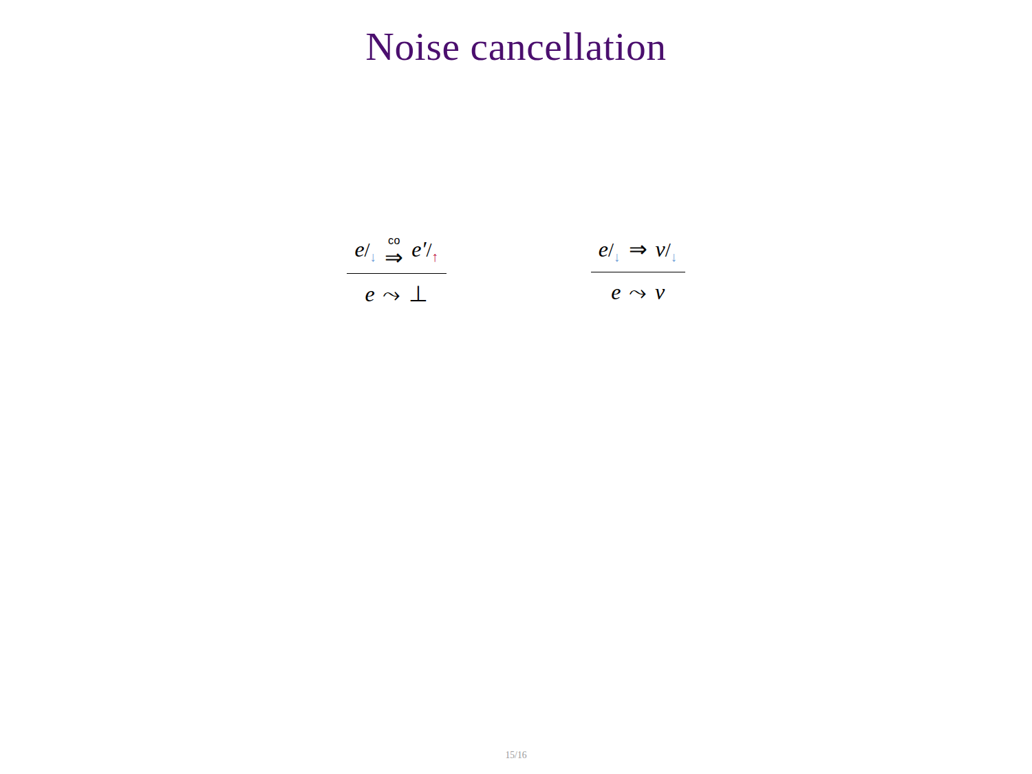Noise cancellation
e/↓ co⇒ e′/↑
e ⤳ ⊥
e/↓ ⇒ ν/↓
e ⤳ ν
15/16